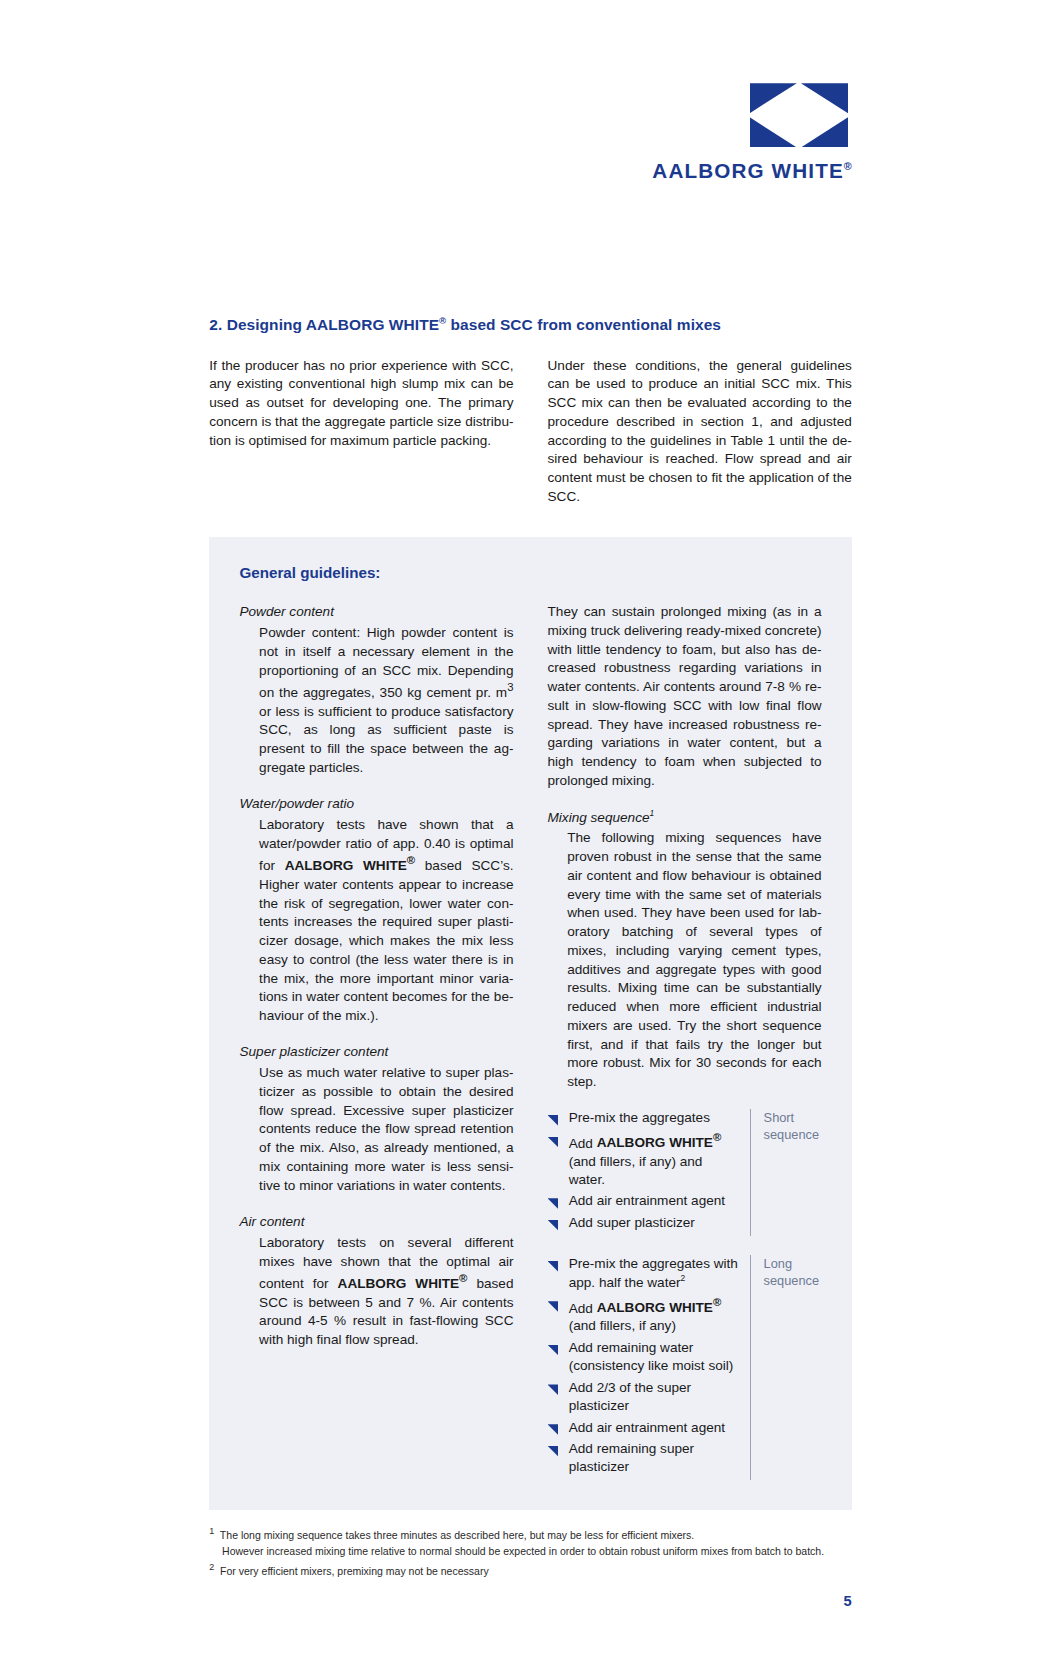AALBORG WHITE®
2. Designing AALBORG WHITE® based SCC from conventional mixes
If the producer has no prior experience with SCC, any existing conventional high slump mix can be used as outset for developing one. The primary concern is that the aggregate particle size distribution is optimised for maximum particle packing.
Under these conditions, the general guidelines can be used to produce an initial SCC mix. This SCC mix can then be evaluated according to the procedure described in section 1, and adjusted according to the guidelines in Table 1 until the desired behaviour is reached. Flow spread and air content must be chosen to fit the application of the SCC.
General guidelines:
Powder content
Powder content: High powder content is not in itself a necessary element in the proportioning of an SCC mix. Depending on the aggregates, 350 kg cement pr. m3 or less is sufficient to produce satisfactory SCC, as long as sufficient paste is present to fill the space between the aggregate particles.
Water/powder ratio
Laboratory tests have shown that a water/powder ratio of app. 0.40 is optimal for AALBORG WHITE® based SCC’s. Higher water contents appear to increase the risk of segregation, lower water contents increases the required super plasticizer dosage, which makes the mix less easy to control (the less water there is in the mix, the more important minor variations in water content becomes for the behaviour of the mix.).
Super plasticizer content
Use as much water relative to super plasticizer as possible to obtain the desired flow spread. Excessive super plasticizer contents reduce the flow spread retention of the mix. Also, as already mentioned, a mix containing more water is less sensitive to minor variations in water contents.
Air content
Laboratory tests on several different mixes have shown that the optimal air content for AALBORG WHITE® based SCC is between 5 and 7 %. Air contents around 4-5 % result in fast-flowing SCC with high final flow spread.
They can sustain prolonged mixing (as in a mixing truck delivering ready-mixed concrete) with little tendency to foam, but also has decreased robustness regarding variations in water contents. Air contents around 7-8 % result in slow-flowing SCC with low final flow spread. They have increased robustness regarding variations in water content, but a high tendency to foam when subjected to prolonged mixing.
Mixing sequence1
The following mixing sequences have proven robust in the sense that the same air content and flow behaviour is obtained every time with the same set of materials when used. They have been used for laboratory batching of several types of mixes, including varying cement types, additives and aggregate types with good results. Mixing time can be substantially reduced when more efficient industrial mixers are used. Try the short sequence first, and if that fails try the longer but more robust. Mix for 30 seconds for each step.
Pre-mix the aggregates
Add AALBORG WHITE® (and fillers, if any) and water.
Add air entrainment agent
Add super plasticizer
Short
sequence
Pre-mix the aggregates with app. half the water2
Add AALBORG WHITE® (and fillers, if any)
Add remaining water (consistency like moist soil)
Add 2/3 of the super plasticizer
Add air entrainment agent
Add remaining super plasticizer
Long
sequence
1 The long mixing sequence takes three minutes as described here, but may be less for efficient mixers.
However increased mixing time relative to normal should be expected in order to obtain robust uniform mixes from batch to batch.
2 For very efficient mixers, premixing may not be necessary
5